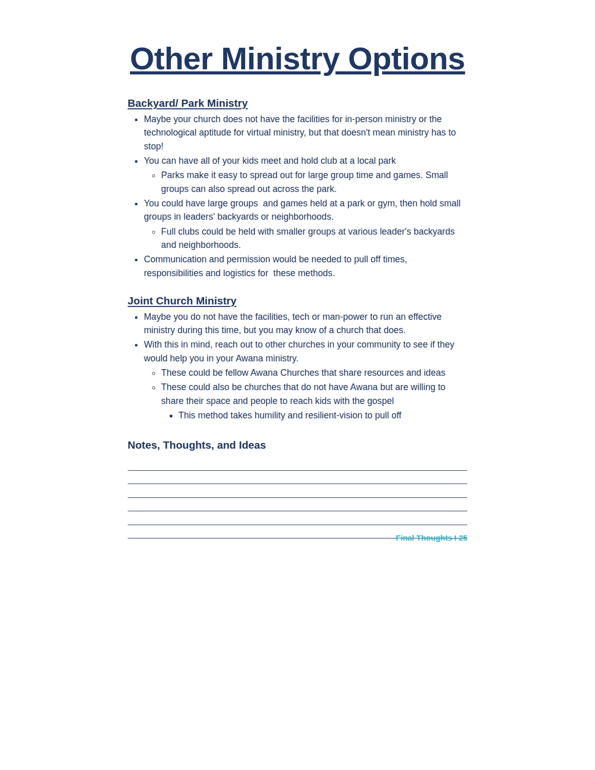Other Ministry Options
Backyard/ Park Ministry
Maybe your church does not have the facilities for in-person ministry or the technological aptitude for virtual ministry, but that doesn't mean ministry has to stop!
You can have all of your kids meet and hold club at a local park
Parks make it easy to spread out for large group time and games. Small groups can also spread out across the park.
You could have large groups and games held at a park or gym, then hold small groups in leaders' backyards or neighborhoods.
Full clubs could be held with smaller groups at various leader's backyards and neighborhoods.
Communication and permission would be needed to pull off times, responsibilities and logistics for these methods.
Joint Church Ministry
Maybe you do not have the facilities, tech or man-power to run an effective ministry during this time, but you may know of a church that does.
With this in mind, reach out to other churches in your community to see if they would help you in your Awana ministry.
These could be fellow Awana Churches that share resources and ideas
These could also be churches that do not have Awana but are willing to share their space and people to reach kids with the gospel
This method takes humility and resilient-vision to pull off
Notes, Thoughts, and Ideas
Final Thoughts I 25